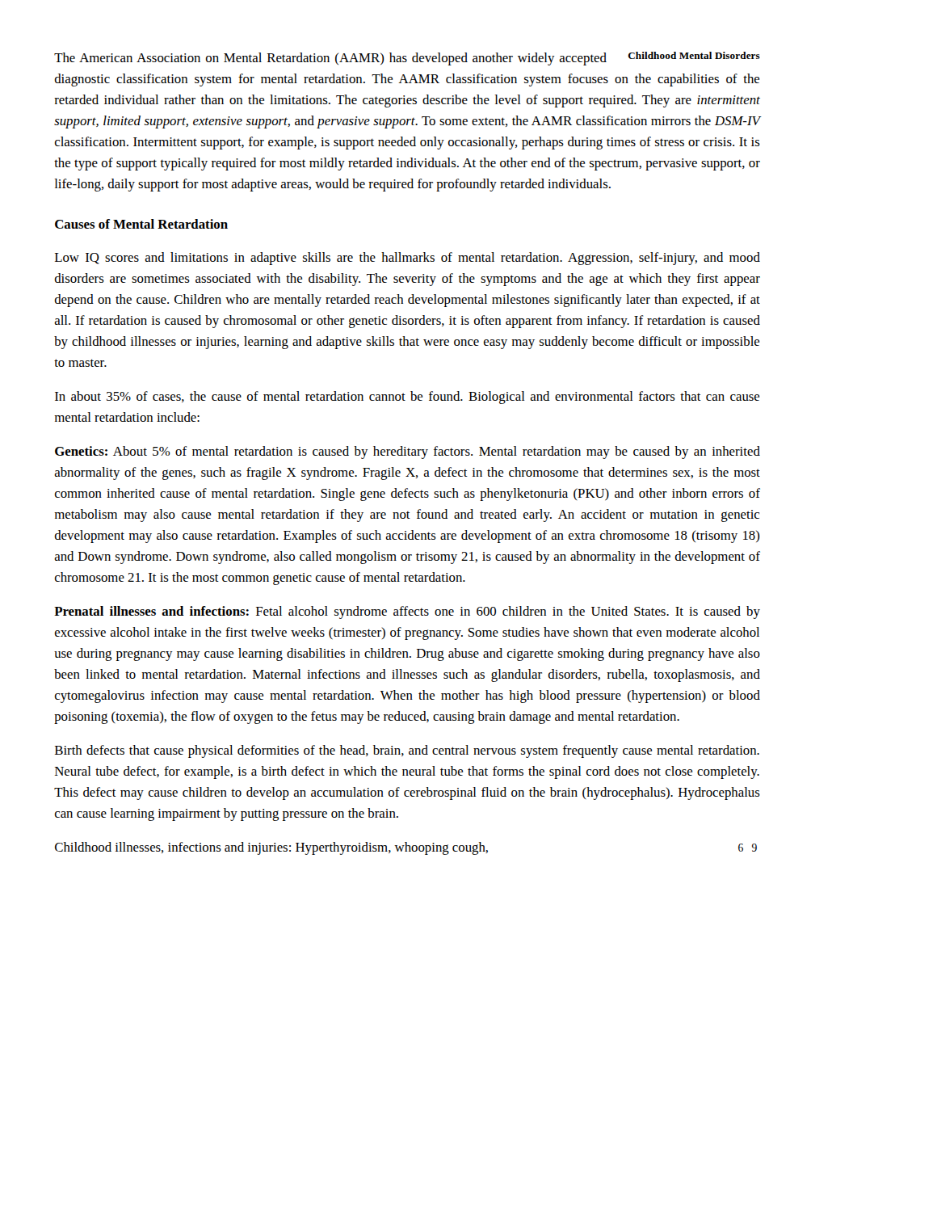Childhood Mental Disorders
The American Association on Mental Retardation (AAMR) has developed another widely accepted diagnostic classification system for mental retardation. The AAMR classification system focuses on the capabilities of the retarded individual rather than on the limitations. The categories describe the level of support required. They are intermittent support, limited support, extensive support, and pervasive support. To some extent, the AAMR classification mirrors the DSM-IV classification. Intermittent support, for example, is support needed only occasionally, perhaps during times of stress or crisis. It is the type of support typically required for most mildly retarded individuals. At the other end of the spectrum, pervasive support, or life-long, daily support for most adaptive areas, would be required for profoundly retarded individuals.
Causes of Mental Retardation
Low IQ scores and limitations in adaptive skills are the hallmarks of mental retardation. Aggression, self-injury, and mood disorders are sometimes associated with the disability. The severity of the symptoms and the age at which they first appear depend on the cause. Children who are mentally retarded reach developmental milestones significantly later than expected, if at all. If retardation is caused by chromosomal or other genetic disorders, it is often apparent from infancy. If retardation is caused by childhood illnesses or injuries, learning and adaptive skills that were once easy may suddenly become difficult or impossible to master.
In about 35% of cases, the cause of mental retardation cannot be found. Biological and environmental factors that can cause mental retardation include:
Genetics: About 5% of mental retardation is caused by hereditary factors. Mental retardation may be caused by an inherited abnormality of the genes, such as fragile X syndrome. Fragile X, a defect in the chromosome that determines sex, is the most common inherited cause of mental retardation. Single gene defects such as phenylketonuria (PKU) and other inborn errors of metabolism may also cause mental retardation if they are not found and treated early. An accident or mutation in genetic development may also cause retardation. Examples of such accidents are development of an extra chromosome 18 (trisomy 18) and Down syndrome. Down syndrome, also called mongolism or trisomy 21, is caused by an abnormality in the development of chromosome 21. It is the most common genetic cause of mental retardation.
Prenatal illnesses and infections: Fetal alcohol syndrome affects one in 600 children in the United States. It is caused by excessive alcohol intake in the first twelve weeks (trimester) of pregnancy. Some studies have shown that even moderate alcohol use during pregnancy may cause learning disabilities in children. Drug abuse and cigarette smoking during pregnancy have also been linked to mental retardation. Maternal infections and illnesses such as glandular disorders, rubella, toxoplasmosis, and cytomegalovirus infection may cause mental retardation. When the mother has high blood pressure (hypertension) or blood poisoning (toxemia), the flow of oxygen to the fetus may be reduced, causing brain damage and mental retardation.
Birth defects that cause physical deformities of the head, brain, and central nervous system frequently cause mental retardation. Neural tube defect, for example, is a birth defect in which the neural tube that forms the spinal cord does not close completely. This defect may cause children to develop an accumulation of cerebrospinal fluid on the brain (hydrocephalus). Hydrocephalus can cause learning impairment by putting pressure on the brain.
6 9 Childhood illnesses, infections and injuries: Hyperthyroidism, whooping cough,